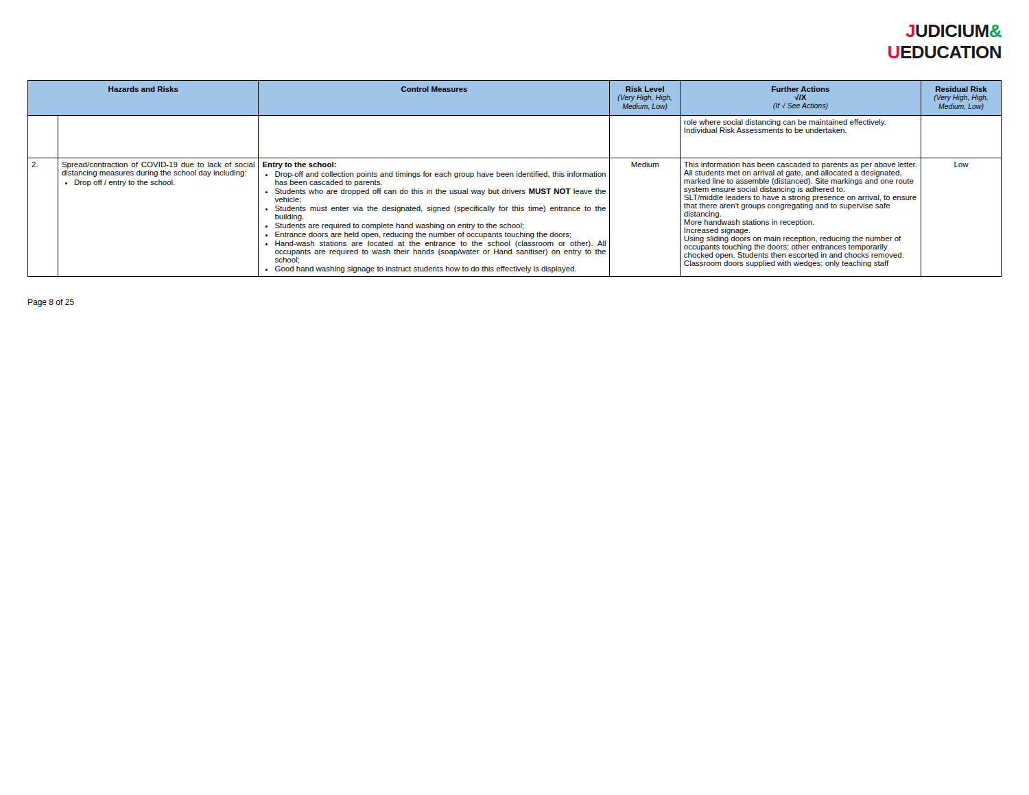JUDICIUM&
UEDUCATION
| Hazards and Risks | Control Measures | Risk Level (Very High, High, Medium, Low) | Further Actions √/X (If √ See Actions) | Residual Risk (Very High, High, Medium, Low) |
| --- | --- | --- | --- | --- |
| | | | | role where social distancing can be maintained effectively. Individual Risk Assessments to be undertaken. | |
| 2. | Spread/contraction of COVID-19 due to lack of social distancing measures during the school day including: Drop off / entry to the school. | Entry to the school: Drop-off and collection points and timings for each group have been identified, this information has been cascaded to parents. Students who are dropped off can do this in the usual way but drivers MUST NOT leave the vehicle; Students must enter via the designated, signed (specifically for this time) entrance to the building. Students are required to complete hand washing on entry to the school; Entrance doors are held open, reducing the number of occupants touching the doors; Hand-wash stations are located at the entrance to the school (classroom or other). All occupants are required to wash their hands (soap/water or Hand sanitiser) on entry to the school; Good hand washing signage to instruct students how to do this effectively is displayed. | Medium | This information has been cascaded to parents as per above letter. All students met on arrival at gate, and allocated a designated, marked line to assemble (distanced). Site markings and one route system ensure social distancing is adhered to. SLT/middle leaders to have a strong presence on arrival, to ensure that there aren't groups congregating and to supervise safe distancing. More handwash stations in reception. Increased signage. Using sliding doors on main reception, reducing the number of occupants touching the doors; other entrances temporarily chocked open. Students then escorted in and chocks removed. Classroom doors supplied with wedges; only teaching staff | Low |
Page 8 of 25